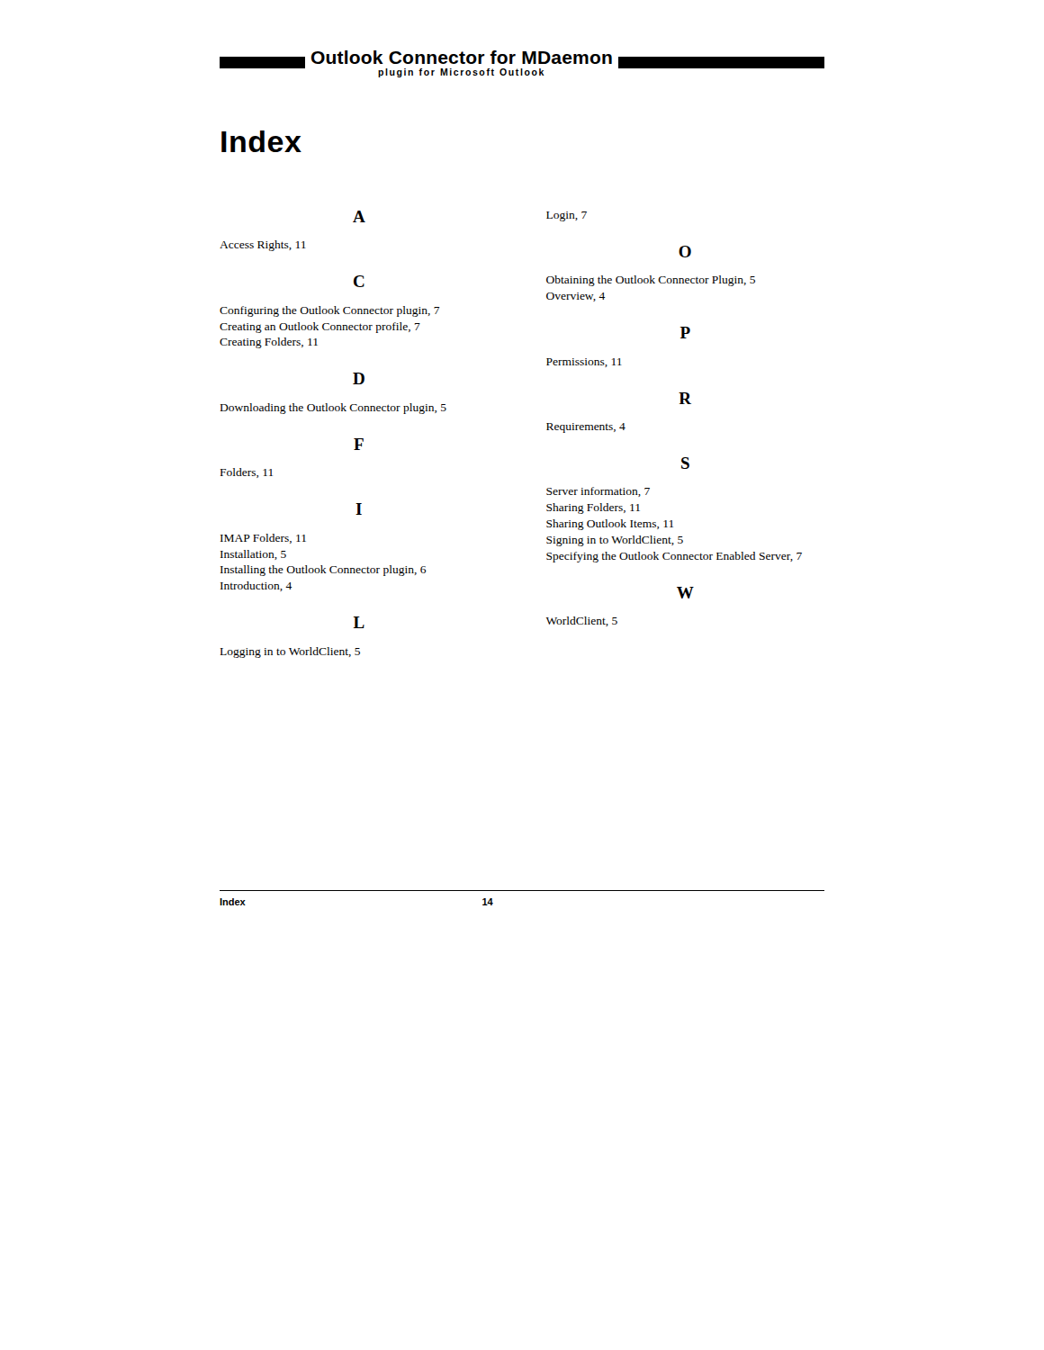Outlook Connector for MDaemon
plugin for Microsoft Outlook
Index
A
Access Rights, 11
C
Configuring the Outlook Connector plugin, 7
Creating an Outlook Connector profile, 7
Creating Folders, 11
D
Downloading the Outlook Connector plugin, 5
F
Folders, 11
I
IMAP Folders, 11
Installation, 5
Installing the Outlook Connector plugin, 6
Introduction, 4
L
Logging in to WorldClient, 5
Login, 7
O
Obtaining the Outlook Connector Plugin, 5
Overview, 4
P
Permissions, 11
R
Requirements, 4
S
Server information, 7
Sharing Folders, 11
Sharing Outlook Items, 11
Signing in to WorldClient, 5
Specifying the Outlook Connector Enabled Server, 7
W
WorldClient, 5
Index 14